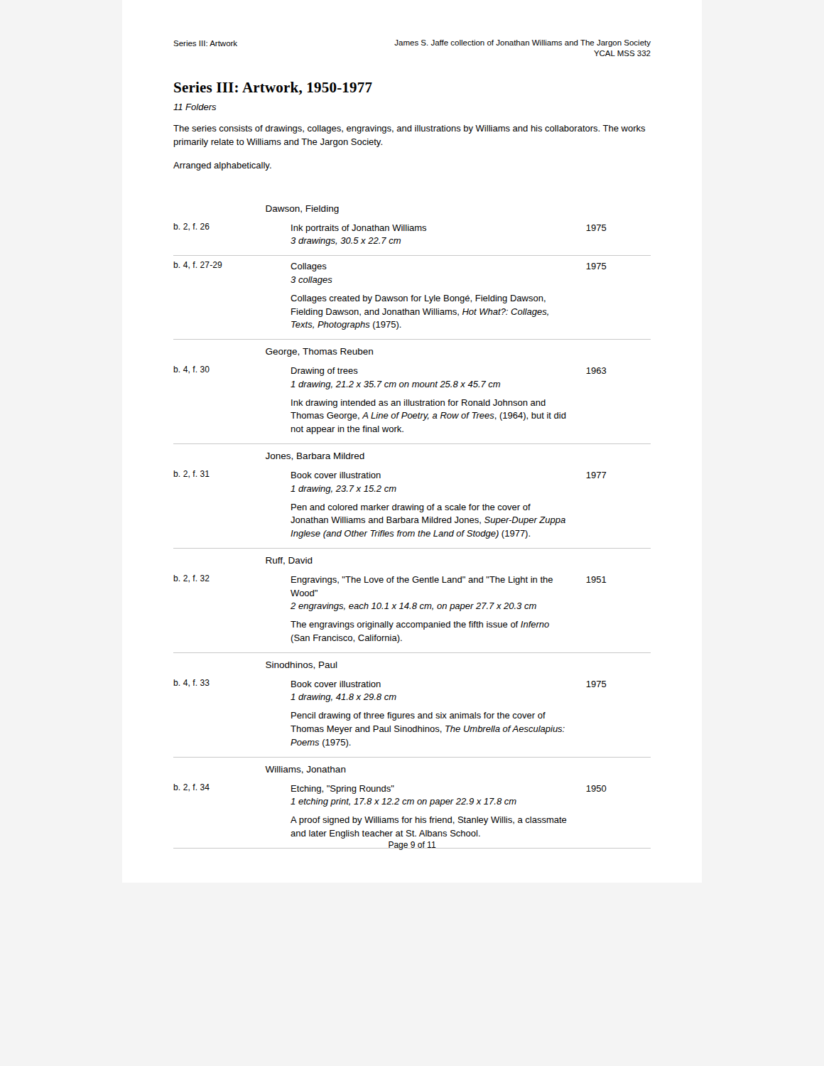Series III: Artwork
James S. Jaffe collection of Jonathan Williams and The Jargon Society
YCAL MSS 332
Series III: Artwork, 1950-1977
11 Folders
The series consists of drawings, collages, engravings, and illustrations by Williams and his collaborators. The works primarily relate to Williams and The Jargon Society.
Arranged alphabetically.
| Dawson, Fielding |
| b. 2, f. 26 | Ink portraits of Jonathan Williams 3 drawings, 30.5 x 22.7 cm | 1975 |
| b. 4, f. 27-29 | Collages 3 collages Collages created by Dawson for Lyle Bongé, Fielding Dawson, Fielding Dawson, and Jonathan Williams, Hot What?: Collages, Texts, Photographs (1975). | 1975 |
| George, Thomas Reuben |
| b. 4, f. 30 | Drawing of trees 1 drawing, 21.2 x 35.7 cm on mount 25.8 x 45.7 cm Ink drawing intended as an illustration for Ronald Johnson and Thomas George, A Line of Poetry, a Row of Trees , (1964), but it did not appear in the final work. | 1963 |
| Jones, Barbara Mildred |
| b. 2, f. 31 | Book cover illustration 1 drawing, 23.7 x 15.2 cm Pen and colored marker drawing of a scale for the cover of Jonathan Williams and Barbara Mildred Jones, Super-Duper Zuppa Inglese (and Other Trifles from the Land of Stodge) (1977). | 1977 |
| Ruff, David |
| b. 2, f. 32 | Engravings, "The Love of the Gentle Land" and "The Light in the Wood" 2 engravings, each 10.1 x 14.8 cm, on paper 27.7 x 20.3 cm The engravings originally accompanied the fifth issue of Inferno (San Francisco, California). | 1951 |
| Sinodhinos, Paul |
| b. 4, f. 33 | Book cover illustration 1 drawing, 41.8 x 29.8 cm Pencil drawing of three figures and six animals for the cover of Thomas Meyer and Paul Sinodhinos, The Umbrella of Aesculapius: Poems (1975). | 1975 |
| Williams, Jonathan |
| b. 2, f. 34 | Etching, "Spring Rounds" 1 etching print, 17.8 x 12.2 cm on paper 22.9 x 17.8 cm A proof signed by Williams for his friend, Stanley Willis, a classmate and later English teacher at St. Albans School. | 1950 |
Page 9 of 11